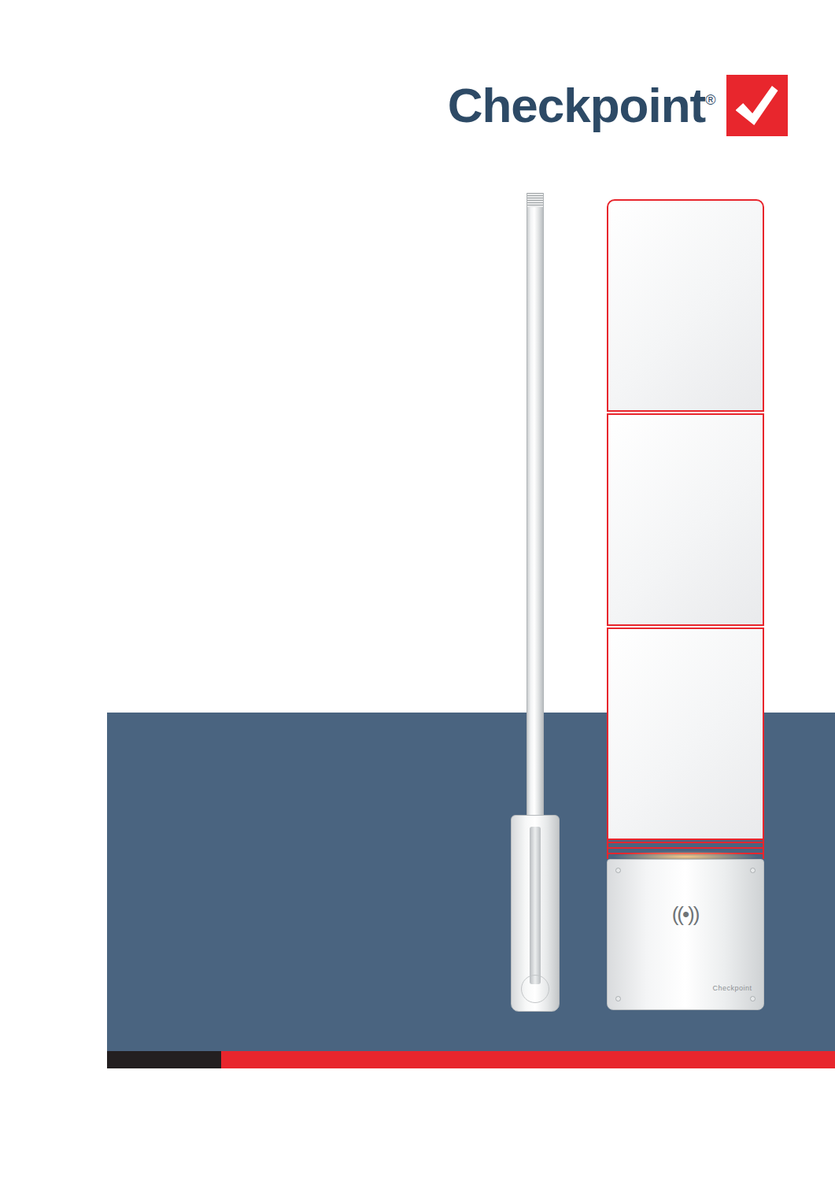Checkpoint®
((•))
Checkpoint
Classic™
STYLE
Deter, Detect, Displace